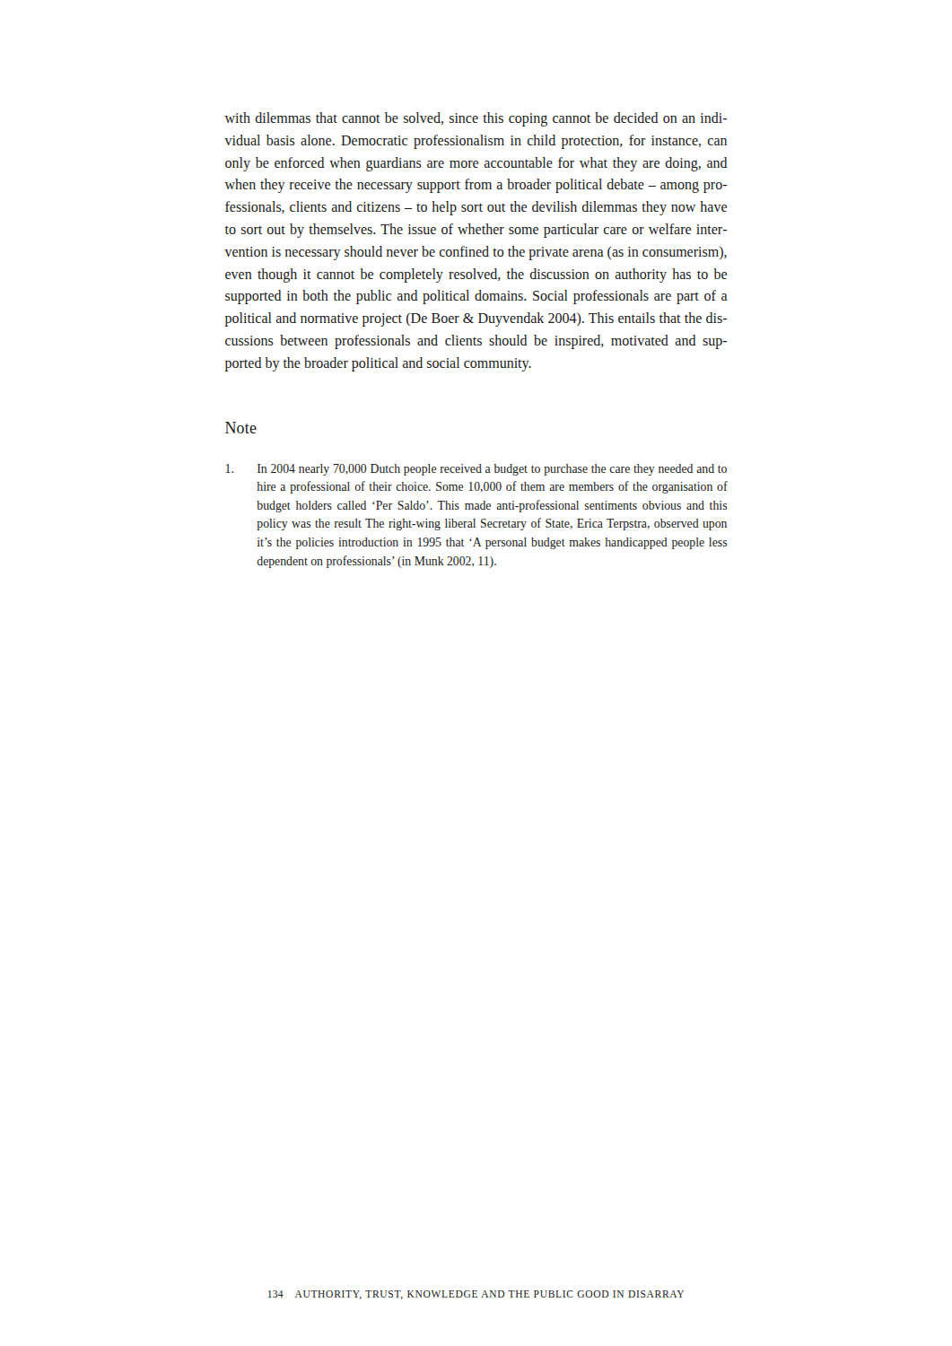with dilemmas that cannot be solved, since this coping cannot be decided on an individual basis alone. Democratic professionalism in child protection, for instance, can only be enforced when guardians are more accountable for what they are doing, and when they receive the necessary support from a broader political debate – among professionals, clients and citizens – to help sort out the devilish dilemmas they now have to sort out by themselves. The issue of whether some particular care or welfare intervention is necessary should never be confined to the private arena (as in consumerism), even though it cannot be completely resolved, the discussion on authority has to be supported in both the public and political domains. Social professionals are part of a political and normative project (De Boer & Duyvendak 2004). This entails that the discussions between professionals and clients should be inspired, motivated and supported by the broader political and social community.
Note
1. In 2004 nearly 70,000 Dutch people received a budget to purchase the care they needed and to hire a professional of their choice. Some 10,000 of them are members of the organisation of budget holders called ‘Per Saldo’. This made anti-professional sentiments obvious and this policy was the result The right-wing liberal Secretary of State, Erica Terpstra, observed upon it’s the policies introduction in 1995 that ‘A personal budget makes handicapped people less dependent on professionals’ (in Munk 2002, 11).
134 Authority, trust, knowledge and the public good in disarray